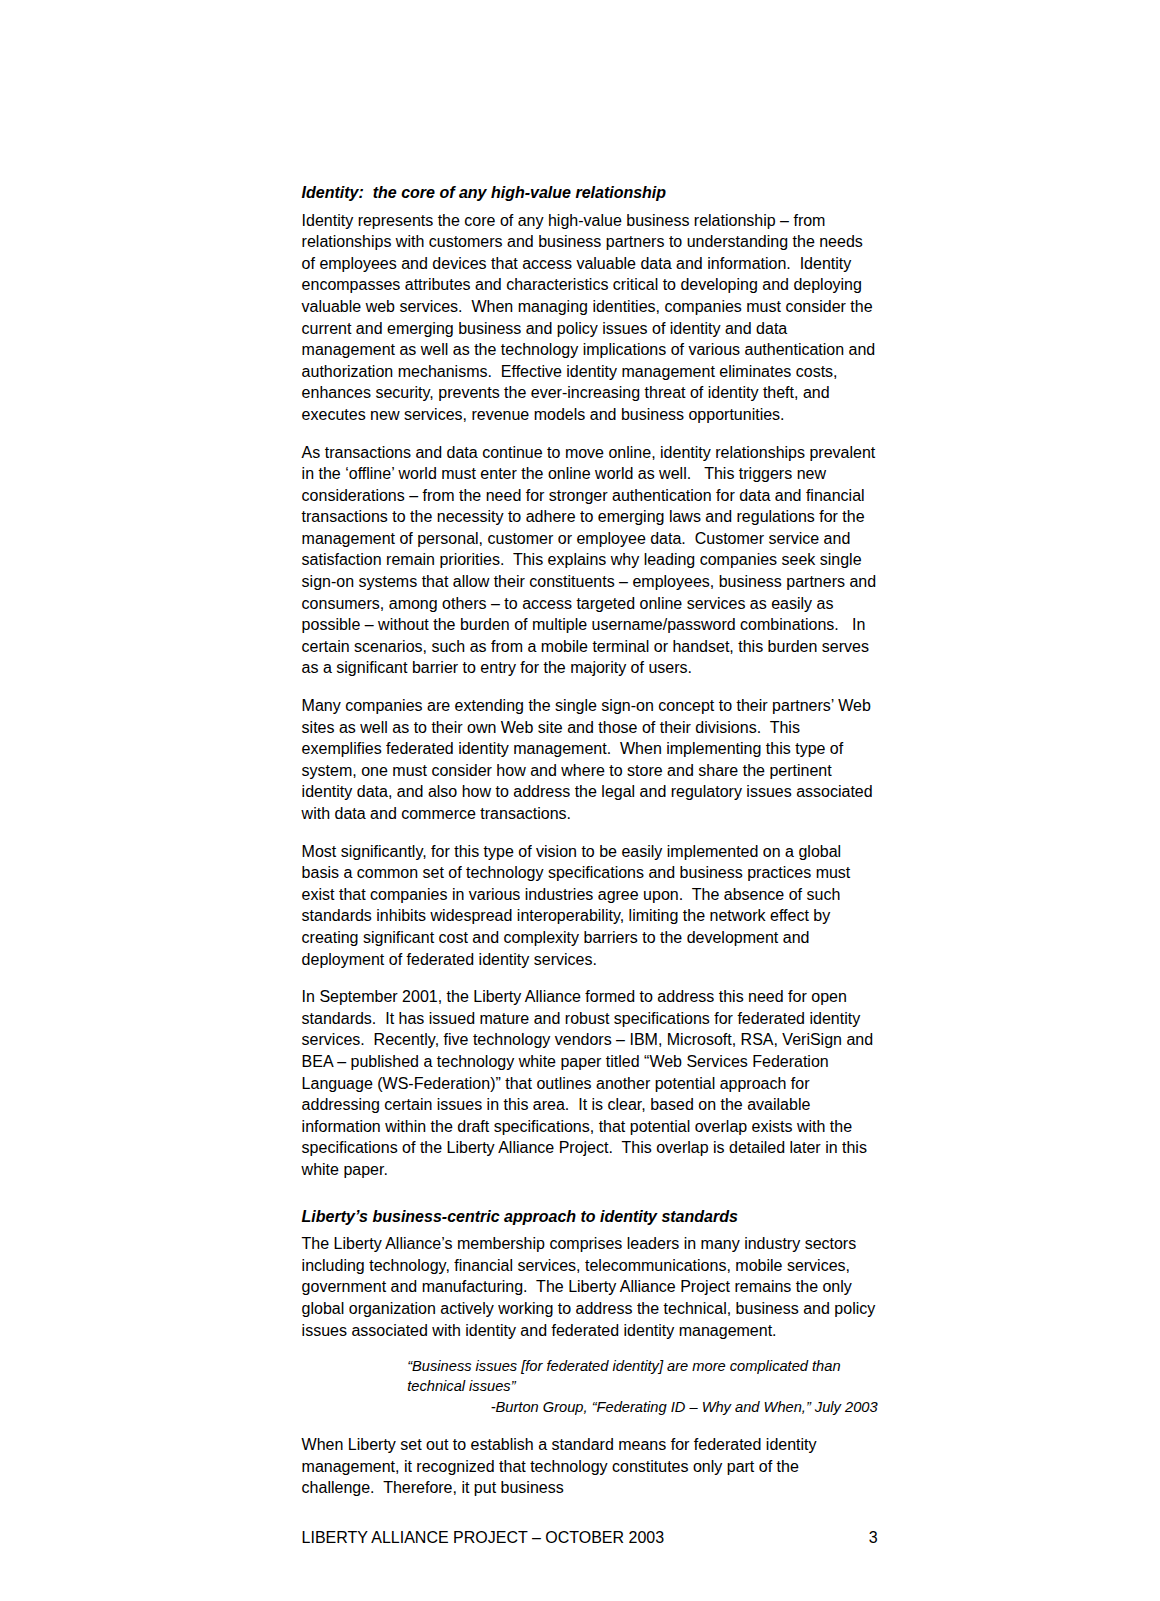Identity: the core of any high-value relationship
Identity represents the core of any high-value business relationship – from relationships with customers and business partners to understanding the needs of employees and devices that access valuable data and information. Identity encompasses attributes and characteristics critical to developing and deploying valuable web services. When managing identities, companies must consider the current and emerging business and policy issues of identity and data management as well as the technology implications of various authentication and authorization mechanisms. Effective identity management eliminates costs, enhances security, prevents the ever-increasing threat of identity theft, and executes new services, revenue models and business opportunities.
As transactions and data continue to move online, identity relationships prevalent in the ‘offline’ world must enter the online world as well. This triggers new considerations – from the need for stronger authentication for data and financial transactions to the necessity to adhere to emerging laws and regulations for the management of personal, customer or employee data. Customer service and satisfaction remain priorities. This explains why leading companies seek single sign-on systems that allow their constituents – employees, business partners and consumers, among others – to access targeted online services as easily as possible – without the burden of multiple username/password combinations. In certain scenarios, such as from a mobile terminal or handset, this burden serves as a significant barrier to entry for the majority of users.
Many companies are extending the single sign-on concept to their partners’ Web sites as well as to their own Web site and those of their divisions. This exemplifies federated identity management. When implementing this type of system, one must consider how and where to store and share the pertinent identity data, and also how to address the legal and regulatory issues associated with data and commerce transactions.
Most significantly, for this type of vision to be easily implemented on a global basis a common set of technology specifications and business practices must exist that companies in various industries agree upon. The absence of such standards inhibits widespread interoperability, limiting the network effect by creating significant cost and complexity barriers to the development and deployment of federated identity services.
In September 2001, the Liberty Alliance formed to address this need for open standards. It has issued mature and robust specifications for federated identity services. Recently, five technology vendors – IBM, Microsoft, RSA, VeriSign and BEA – published a technology white paper titled “Web Services Federation Language (WS-Federation)” that outlines another potential approach for addressing certain issues in this area. It is clear, based on the available information within the draft specifications, that potential overlap exists with the specifications of the Liberty Alliance Project. This overlap is detailed later in this white paper.
Liberty’s business-centric approach to identity standards
The Liberty Alliance’s membership comprises leaders in many industry sectors including technology, financial services, telecommunications, mobile services, government and manufacturing. The Liberty Alliance Project remains the only global organization actively working to address the technical, business and policy issues associated with identity and federated identity management.
“Business issues [for federated identity] are more complicated than technical issues” -Burton Group, “Federating ID – Why and When,” July 2003
When Liberty set out to establish a standard means for federated identity management, it recognized that technology constitutes only part of the challenge. Therefore, it put business
LIBERTY ALLIANCE PROJECT – OCTOBER 2003 3